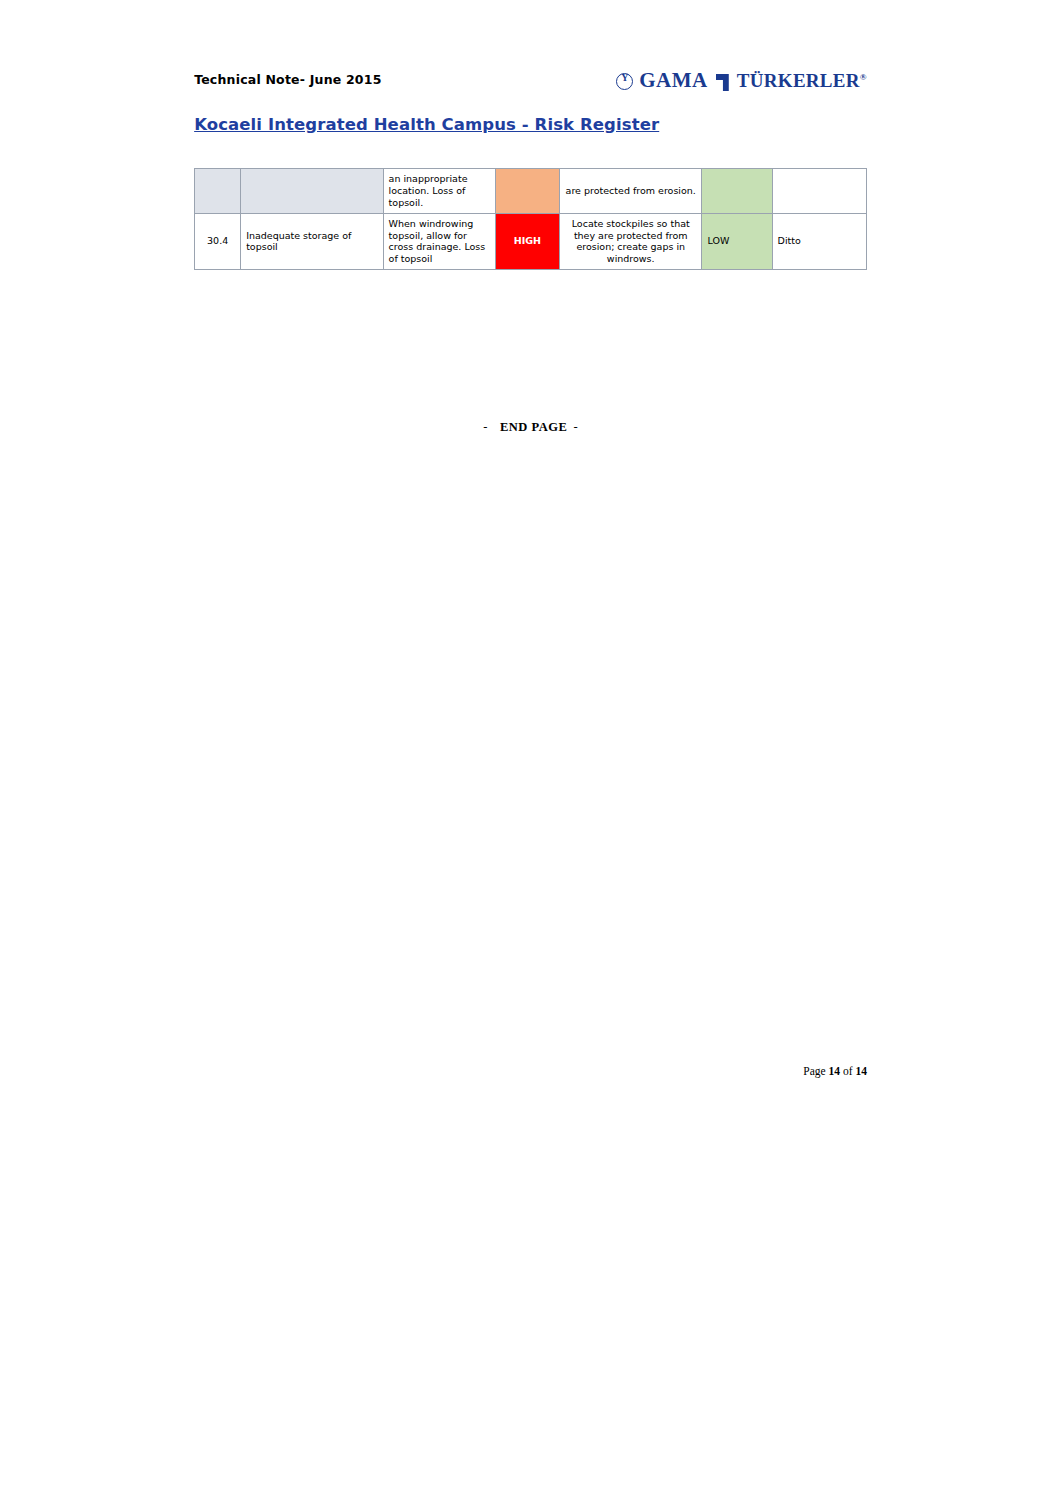Technical Note- June 2015
GAMA TÜRKERLER®
Kocaeli Integrated Health Campus - Risk Register
| | | an inappropriate location. Loss of topsoil. | | are protected from erosion. | | |
| 30.4 | Inadequate storage of topsoil | When windrowing topsoil, allow for cross drainage. Loss of topsoil | HIGH | Locate stockpiles so that they are protected from erosion; create gaps in windrows. | LOW | Ditto |
- END PAGE -
Page 14 of 14